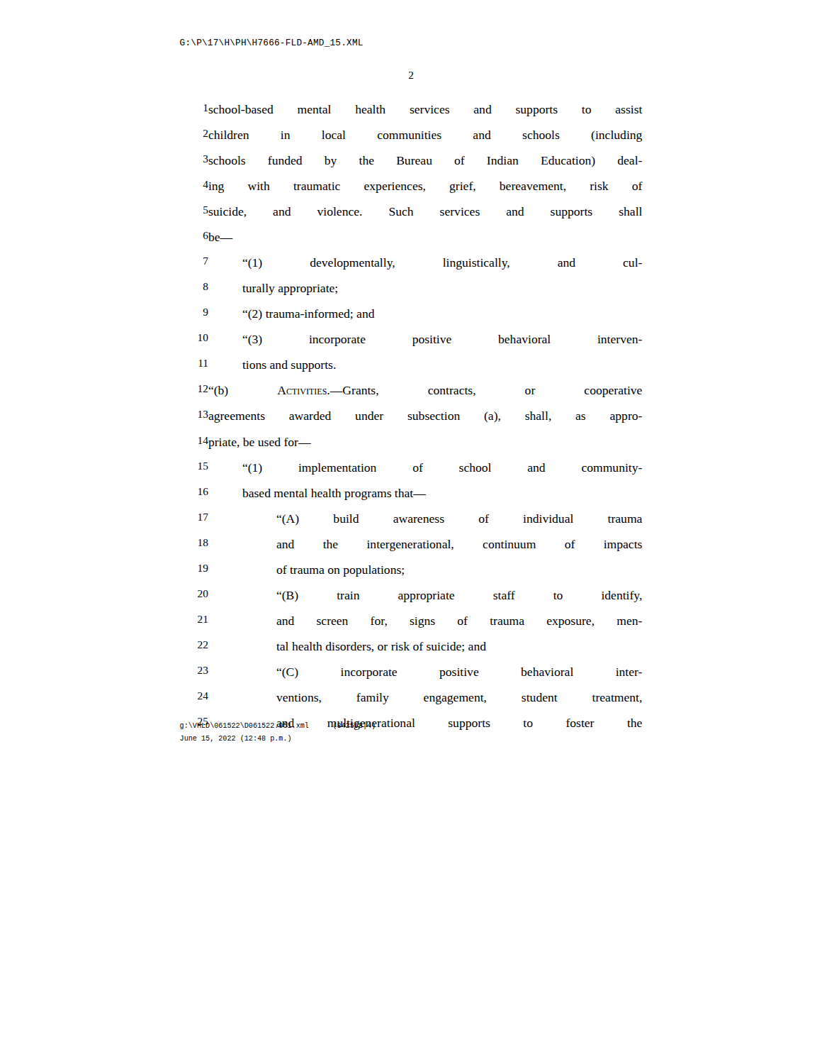G:\P\17\H\PH\H7666-FLD-AMD_15.XML
2
| 1 | school-based mental health services and supports to assist |
| 2 | children in local communities and schools (including |
| 3 | schools funded by the Bureau of Indian Education) deal- |
| 4 | ing with traumatic experiences, grief, bereavement, risk of |
| 5 | suicide, and violence. Such services and supports shall |
| 6 | be— |
| 7 | “(1) developmentally, linguistically, and cul- |
| 8 | turally appropriate; |
| 9 | “(2) trauma-informed; and |
| 10 | “(3) incorporate positive behavioral interven- |
| 11 | tions and supports. |
| 12 | “(b) Activities. —Grants, contracts, or cooperative |
| 13 | agreements awarded under subsection (a), shall, as appro- |
| 14 | priate, be used for— |
| 15 | “(1) implementation of school and community- |
| 16 | based mental health programs that— |
| 17 | “(A) build awareness of individual trauma |
| 18 | and the intergenerational, continuum of impacts |
| 19 | of trauma on populations; |
| 20 | “(B) train appropriate staff to identify, |
| 21 | and screen for, signs of trauma exposure, men- |
| 22 | tal health disorders, or risk of suicide; and |
| 23 | “(C) incorporate positive behavioral inter- |
| 24 | ventions, family engagement, student treatment, |
| 25 | and multigenerational supports to foster the |
g:\VHLD\061522\D061522.051.xml (842568|4)
June 15, 2022 (12:48 p.m.)